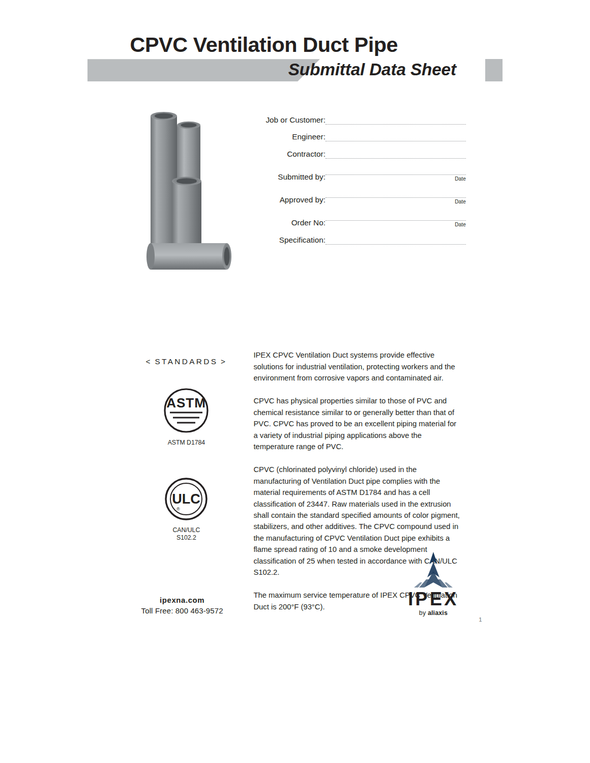CPVC Ventilation Duct Pipe
Submittal Data Sheet
| Job or Customer: | |
| Engineer: | |
| Contractor: | |
| Submitted by: | Date |
| Approved by: | Date |
| Order No: | Date |
| Specification: | |
<STANDARDS>
ASTM
ASTM D1784
ULC ®
CAN/ULC
S102.2
IPEX CPVC Ventilation Duct systems provide effective solutions for industrial ventilation, protecting workers and the environment from corrosive vapors and contaminated air.
CPVC has physical properties similar to those of PVC and chemical resistance similar to or generally better than that of PVC. CPVC has proved to be an excellent piping material for a variety of industrial piping applications above the temperature range of PVC.
CPVC (chlorinated polyvinyl chloride) used in the manufacturing of Ventilation Duct pipe complies with the material requirements of ASTM D1784 and has a cell classification of 23447. Raw materials used in the extrusion shall contain the standard specified amounts of color pigment, stabilizers, and other additives. The CPVC compound used in the manufacturing of CPVC Ventilation Duct pipe exhibits a flame spread rating of 10 and a smoke development classification of 25 when tested in accordance with CAN/ULC S102.2.
The maximum service temperature of IPEX CPVC Ventilation Duct is 200°F (93°C).
ipexna.com
Toll Free: 800 463-9572
IPEX
by aliaxis
1